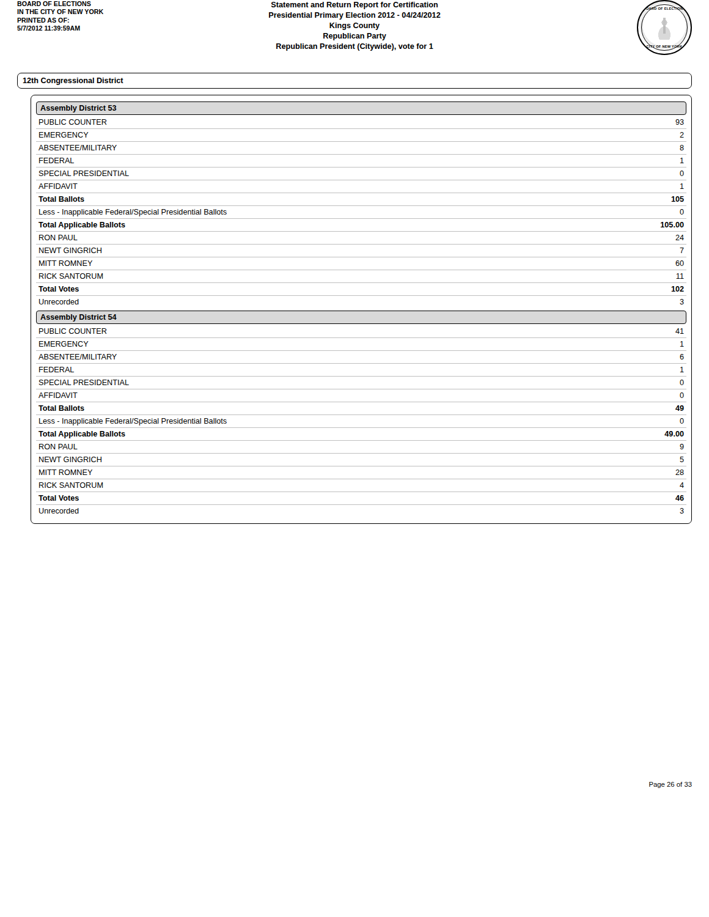BOARD OF ELECTIONS
IN THE CITY OF NEW YORK
PRINTED AS OF:
5/7/2012 11:39:59AM
Statement and Return Report for Certification
Presidential Primary Election 2012 - 04/24/2012
Kings County
Republican Party
Republican President (Citywide), vote for 1
BOARD OF ELECTIONS
CITY OF NEW YORK
12th Congressional District
Assembly District 53
| PUBLIC COUNTER | 93 |
| EMERGENCY | 2 |
| ABSENTEE/MILITARY | 8 |
| FEDERAL | 1 |
| SPECIAL PRESIDENTIAL | 0 |
| AFFIDAVIT | 1 |
| Total Ballots | 105 |
| Less - Inapplicable Federal/Special Presidential Ballots | 0 |
| Total Applicable Ballots | 105.00 |
| RON PAUL | 24 |
| NEWT GINGRICH | 7 |
| MITT ROMNEY | 60 |
| RICK SANTORUM | 11 |
| Total Votes | 102 |
| Unrecorded | 3 |
Assembly District 54
| PUBLIC COUNTER | 41 |
| EMERGENCY | 1 |
| ABSENTEE/MILITARY | 6 |
| FEDERAL | 1 |
| SPECIAL PRESIDENTIAL | 0 |
| AFFIDAVIT | 0 |
| Total Ballots | 49 |
| Less - Inapplicable Federal/Special Presidential Ballots | 0 |
| Total Applicable Ballots | 49.00 |
| RON PAUL | 9 |
| NEWT GINGRICH | 5 |
| MITT ROMNEY | 28 |
| RICK SANTORUM | 4 |
| Total Votes | 46 |
| Unrecorded | 3 |
Page 26 of 33